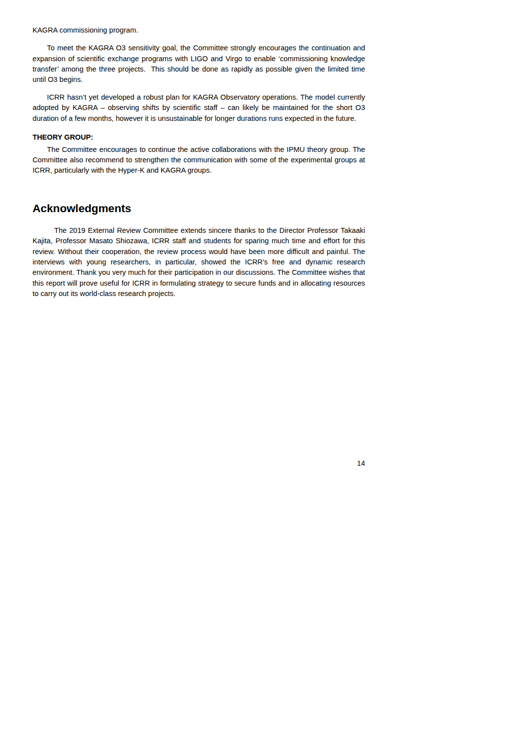KAGRA commissioning program.
To meet the KAGRA O3 sensitivity goal, the Committee strongly encourages the continuation and expansion of scientific exchange programs with LIGO and Virgo to enable ‘commissioning knowledge transfer’ among the three projects. This should be done as rapidly as possible given the limited time until O3 begins.
ICRR hasn’t yet developed a robust plan for KAGRA Observatory operations. The model currently adopted by KAGRA – observing shifts by scientific staff – can likely be maintained for the short O3 duration of a few months, however it is unsustainable for longer durations runs expected in the future.
THEORY GROUP:
The Committee encourages to continue the active collaborations with the IPMU theory group. The Committee also recommend to strengthen the communication with some of the experimental groups at ICRR, particularly with the Hyper-K and KAGRA groups.
Acknowledgments
The 2019 External Review Committee extends sincere thanks to the Director Professor Takaaki Kajita, Professor Masato Shiozawa, ICRR staff and students for sparing much time and effort for this review. Without their cooperation, the review process would have been more difficult and painful. The interviews with young researchers, in particular, showed the ICRR's free and dynamic research environment. Thank you very much for their participation in our discussions. The Committee wishes that this report will prove useful for ICRR in formulating strategy to secure funds and in allocating resources to carry out its world-class research projects.
14